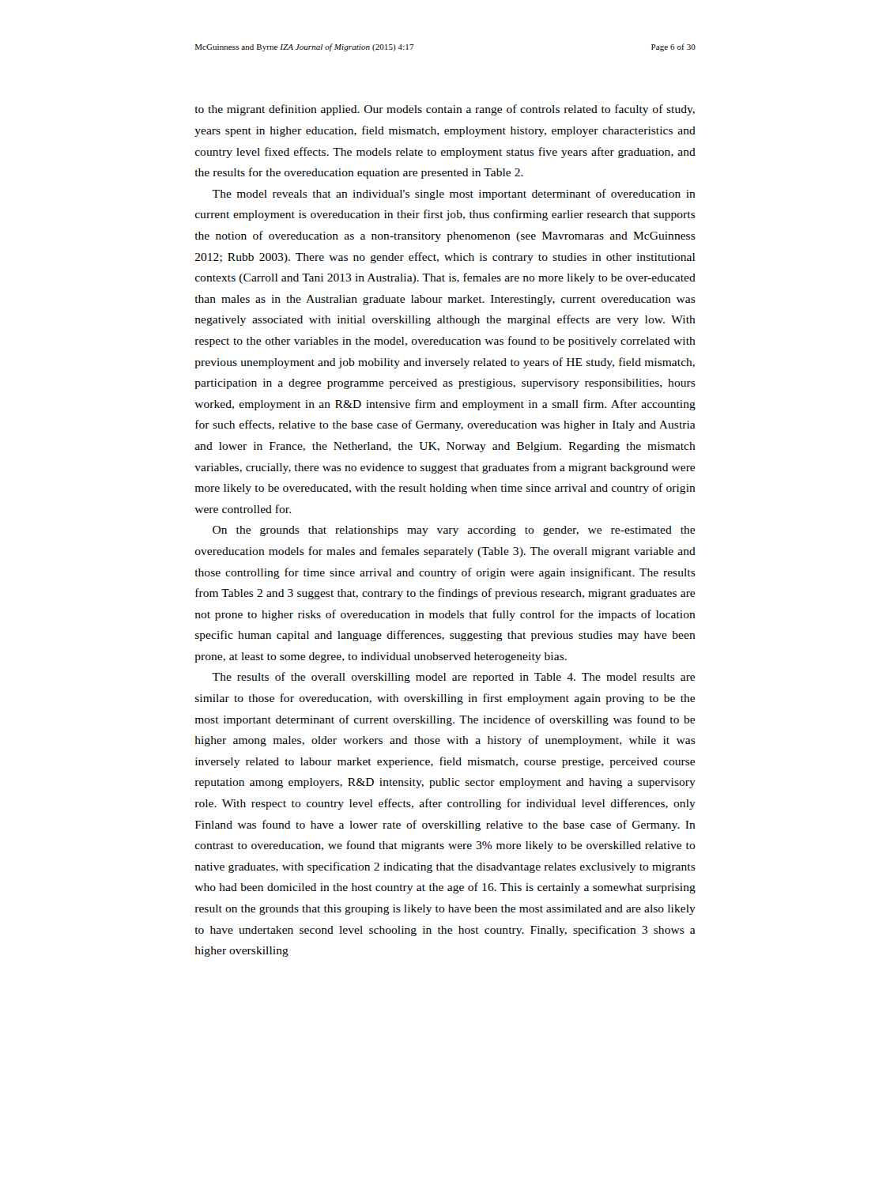McGuinness and Byrne IZA Journal of Migration (2015) 4:17
Page 6 of 30
to the migrant definition applied. Our models contain a range of controls related to faculty of study, years spent in higher education, field mismatch, employment history, employer characteristics and country level fixed effects. The models relate to employment status five years after graduation, and the results for the overeducation equation are presented in Table 2.
The model reveals that an individual's single most important determinant of overeducation in current employment is overeducation in their first job, thus confirming earlier research that supports the notion of overeducation as a non-transitory phenomenon (see Mavromaras and McGuinness 2012; Rubb 2003). There was no gender effect, which is contrary to studies in other institutional contexts (Carroll and Tani 2013 in Australia). That is, females are no more likely to be over-educated than males as in the Australian graduate labour market. Interestingly, current overeducation was negatively associated with initial overskilling although the marginal effects are very low. With respect to the other variables in the model, overeducation was found to be positively correlated with previous unemployment and job mobility and inversely related to years of HE study, field mismatch, participation in a degree programme perceived as prestigious, supervisory responsibilities, hours worked, employment in an R&D intensive firm and employment in a small firm. After accounting for such effects, relative to the base case of Germany, overeducation was higher in Italy and Austria and lower in France, the Netherland, the UK, Norway and Belgium. Regarding the mismatch variables, crucially, there was no evidence to suggest that graduates from a migrant background were more likely to be overeducated, with the result holding when time since arrival and country of origin were controlled for.
On the grounds that relationships may vary according to gender, we re-estimated the overeducation models for males and females separately (Table 3). The overall migrant variable and those controlling for time since arrival and country of origin were again insignificant. The results from Tables 2 and 3 suggest that, contrary to the findings of previous research, migrant graduates are not prone to higher risks of overeducation in models that fully control for the impacts of location specific human capital and language differences, suggesting that previous studies may have been prone, at least to some degree, to individual unobserved heterogeneity bias.
The results of the overall overskilling model are reported in Table 4. The model results are similar to those for overeducation, with overskilling in first employment again proving to be the most important determinant of current overskilling. The incidence of overskilling was found to be higher among males, older workers and those with a history of unemployment, while it was inversely related to labour market experience, field mismatch, course prestige, perceived course reputation among employers, R&D intensity, public sector employment and having a supervisory role. With respect to country level effects, after controlling for individual level differences, only Finland was found to have a lower rate of overskilling relative to the base case of Germany. In contrast to overeducation, we found that migrants were 3% more likely to be overskilled relative to native graduates, with specification 2 indicating that the disadvantage relates exclusively to migrants who had been domiciled in the host country at the age of 16. This is certainly a somewhat surprising result on the grounds that this grouping is likely to have been the most assimilated and are also likely to have undertaken second level schooling in the host country. Finally, specification 3 shows a higher overskilling